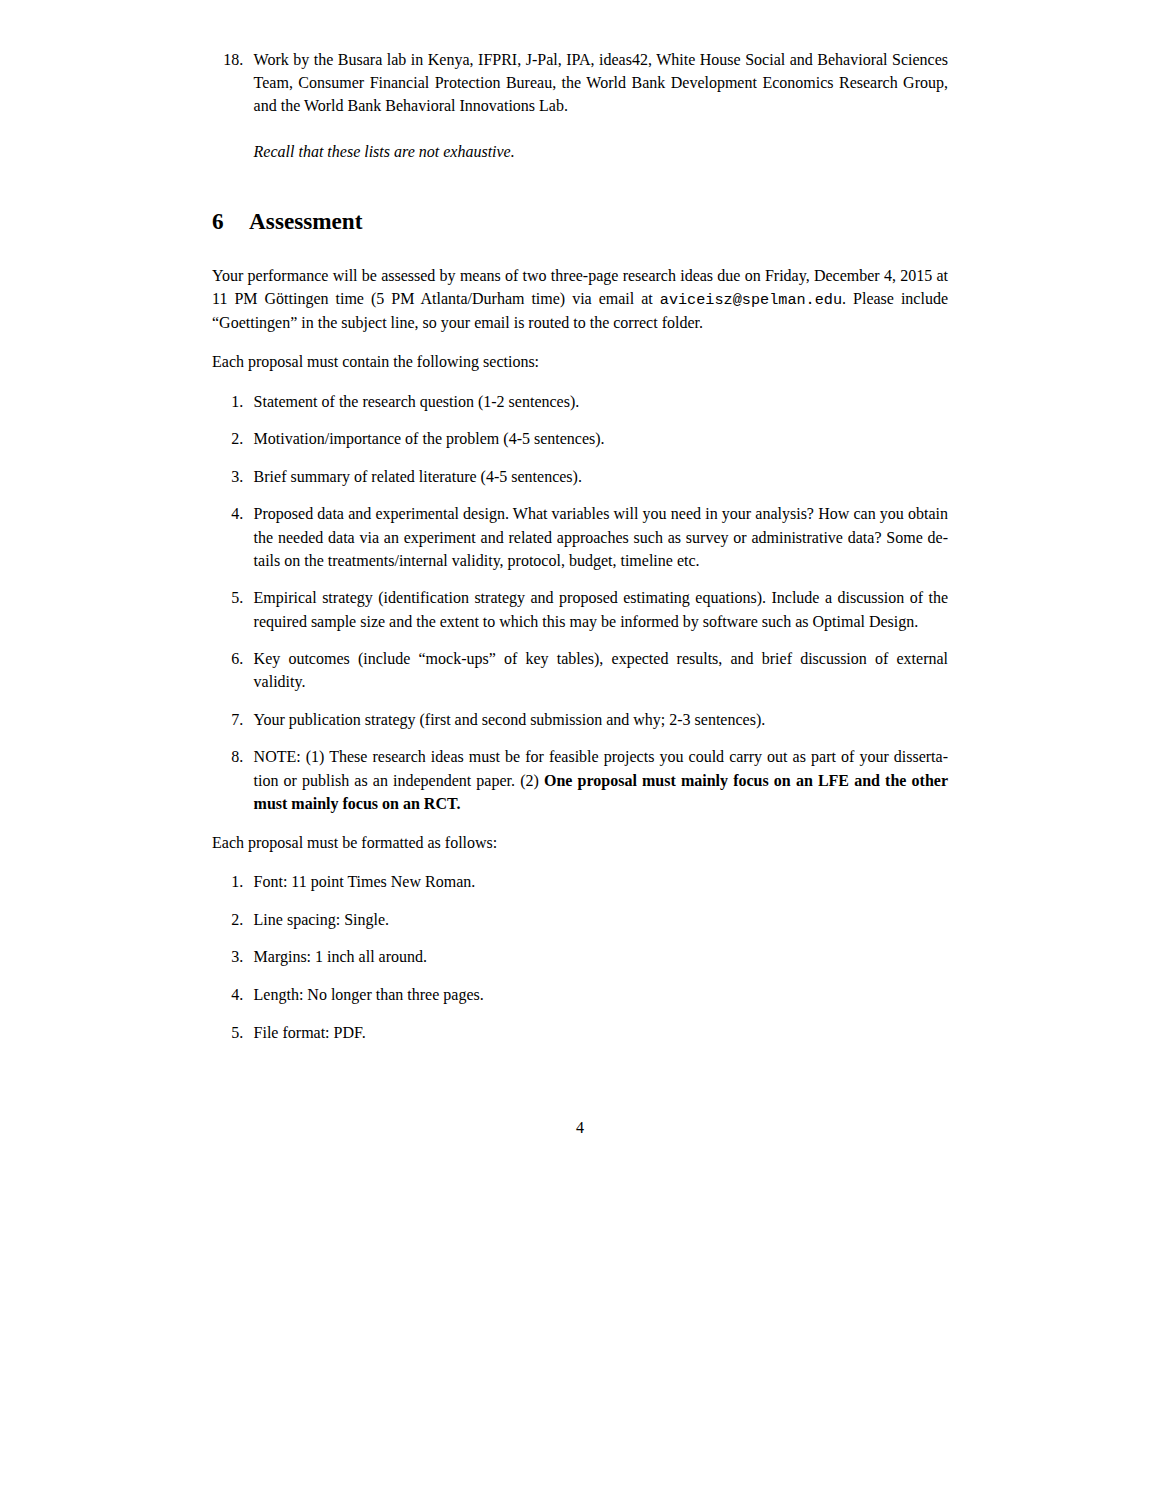Work by the Busara lab in Kenya, IFPRI, J-Pal, IPA, ideas42, White House Social and Behavioral Sciences Team, Consumer Financial Protection Bureau, the World Bank Development Economics Research Group, and the World Bank Behavioral Innovations Lab.
Recall that these lists are not exhaustive.
6 Assessment
Your performance will be assessed by means of two three-page research ideas due on Friday, December 4, 2015 at 11 PM Göttingen time (5 PM Atlanta/Durham time) via email at aviceisz@spelman.edu. Please include “Goettingen” in the subject line, so your email is routed to the correct folder.
Each proposal must contain the following sections:
Statement of the research question (1-2 sentences).
Motivation/importance of the problem (4-5 sentences).
Brief summary of related literature (4-5 sentences).
Proposed data and experimental design. What variables will you need in your analysis? How can you obtain the needed data via an experiment and related approaches such as survey or administrative data? Some details on the treatments/internal validity, protocol, budget, timeline etc.
Empirical strategy (identification strategy and proposed estimating equations). Include a discussion of the required sample size and the extent to which this may be informed by software such as Optimal Design.
Key outcomes (include “mock-ups” of key tables), expected results, and brief discussion of external validity.
Your publication strategy (first and second submission and why; 2-3 sentences).
NOTE: (1) These research ideas must be for feasible projects you could carry out as part of your dissertation or publish as an independent paper. (2) One proposal must mainly focus on an LFE and the other must mainly focus on an RCT.
Each proposal must be formatted as follows:
Font: 11 point Times New Roman.
Line spacing: Single.
Margins: 1 inch all around.
Length: No longer than three pages.
File format: PDF.
4